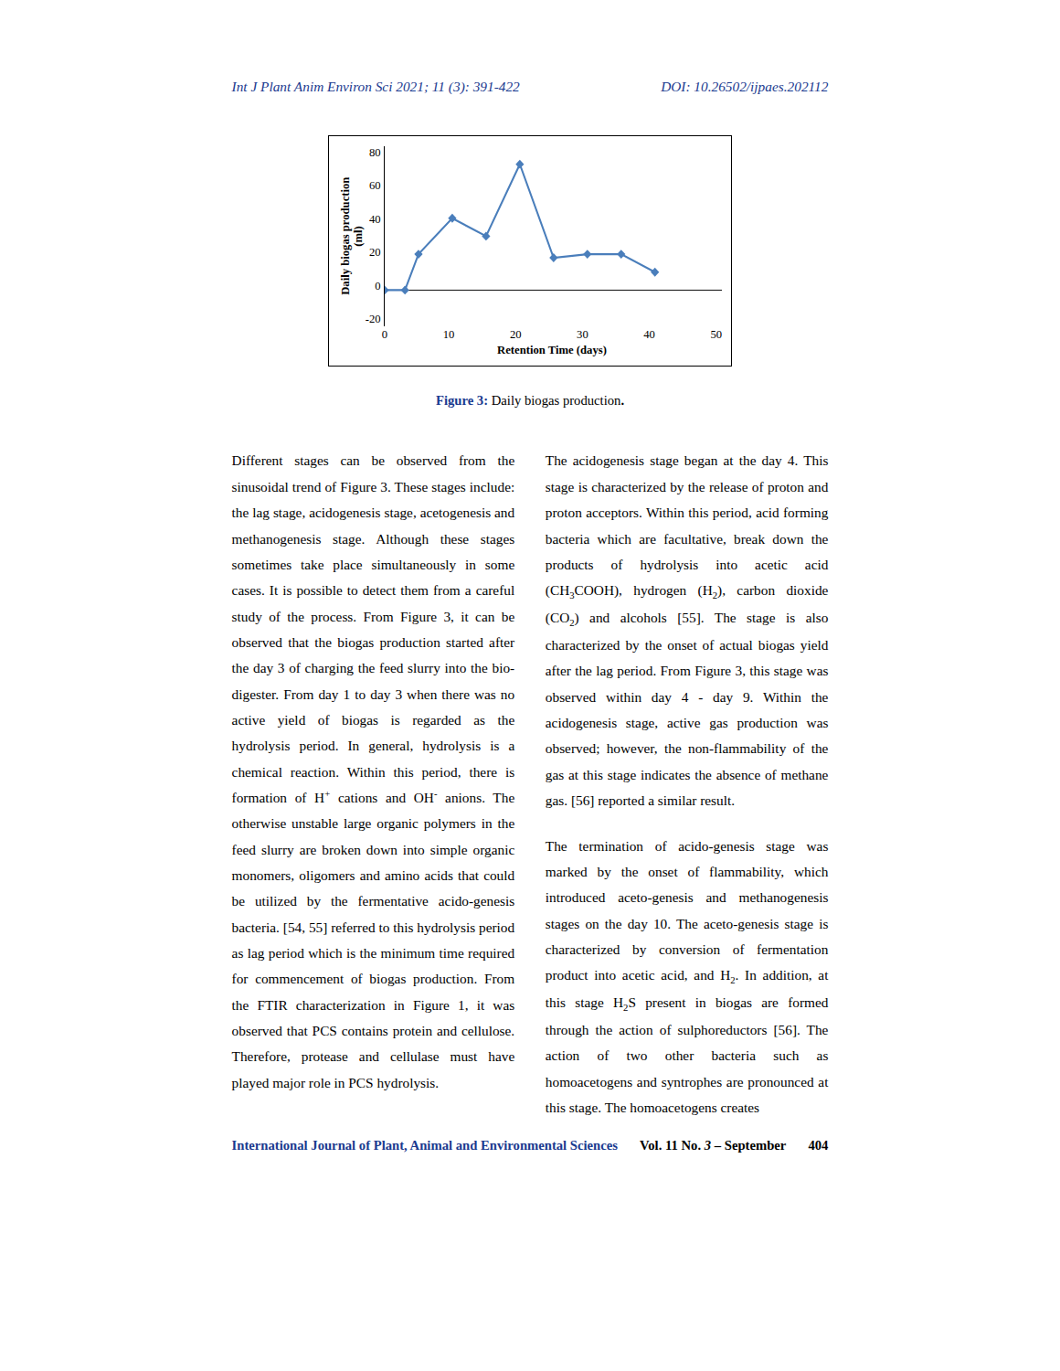Int J Plant Anim Environ Sci 2021; 11 (3): 391-422
DOI: 10.26502/ijpaes.202112
Daily biogas production
(ml)
80
60
40
20
0
-20
01020304050
Retention Time (days)
Figure 3: Daily biogas production.
Different stages can be observed from the sinusoidal trend of Figure 3. These stages include: the lag stage, acidogenesis stage, acetogenesis and methanogenesis stage. Although these stages sometimes take place simultaneously in some cases. It is possible to detect them from a careful study of the process. From Figure 3, it can be observed that the biogas production started after the day 3 of charging the feed slurry into the bio-digester. From day 1 to day 3 when there was no active yield of biogas is regarded as the hydrolysis period. In general, hydrolysis is a chemical reaction. Within this period, there is formation of H+ cations and OH- anions. The otherwise unstable large organic polymers in the feed slurry are broken down into simple organic monomers, oligomers and amino acids that could be utilized by the fermentative acido-genesis bacteria. [54, 55] referred to this hydrolysis period as lag period which is the minimum time required for commencement of biogas production. From the FTIR characterization in Figure 1, it was observed that PCS contains protein and cellulose. Therefore, protease and cellulase must have played major role in PCS hydrolysis.
The acidogenesis stage began at the day 4. This stage is characterized by the release of proton and proton acceptors. Within this period, acid forming bacteria which are facultative, break down the products of hydrolysis into acetic acid (CH3COOH), hydrogen (H2), carbon dioxide (CO2) and alcohols [55]. The stage is also characterized by the onset of actual biogas yield after the lag period. From Figure 3, this stage was observed within day 4 - day 9. Within the acidogenesis stage, active gas production was observed; however, the non-flammability of the gas at this stage indicates the absence of methane gas. [56] reported a similar result.
The termination of acido-genesis stage was marked by the onset of flammability, which introduced aceto-genesis and methanogenesis stages on the day 10. The aceto-genesis stage is characterized by conversion of fermentation product into acetic acid, and H2. In addition, at this stage H2S present in biogas are formed through the action of sulphoreductors [56]. The action of two other bacteria such as homoacetogens and syntrophes are pronounced at this stage. The homoacetogens creates
International Journal of Plant, Animal and Environmental Sciences
Vol. 11 No. 3 – September
404